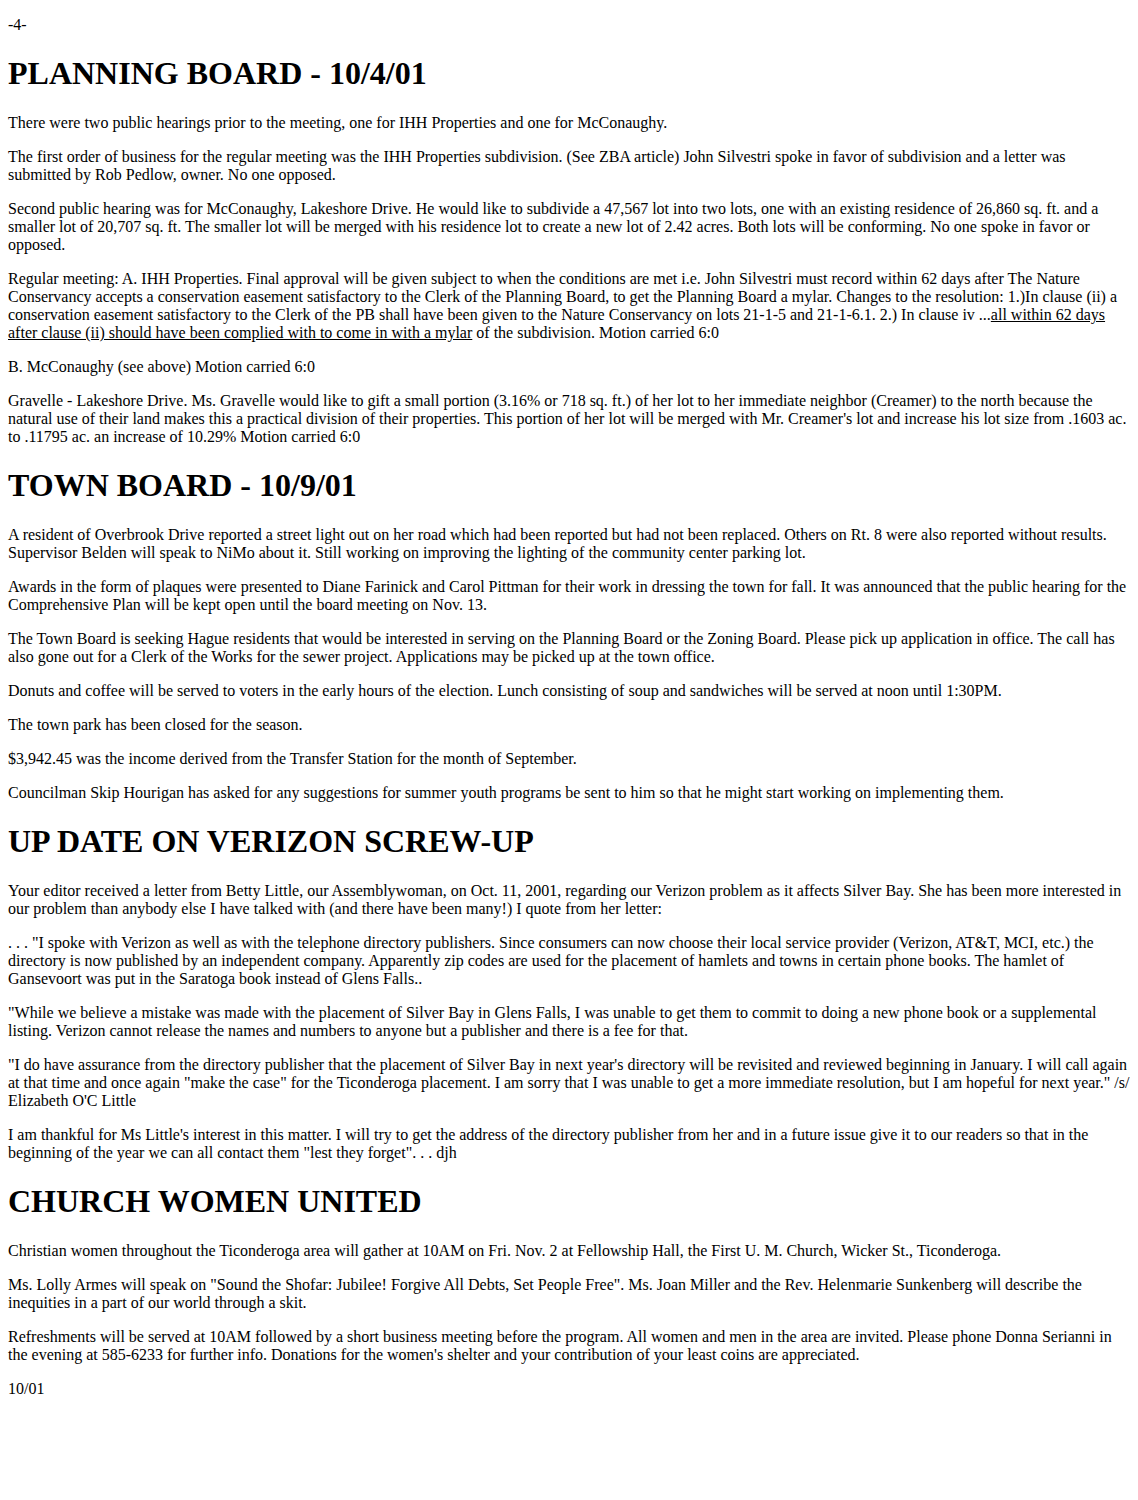-4-
PLANNING BOARD - 10/4/01
There were two public hearings prior to the meeting, one for IHH Properties and one for McConaughy.
The first order of business for the regular meeting was the IHH Properties subdivision. (See ZBA article) John Silvestri spoke in favor of subdivision and a letter was submitted by Rob Pedlow, owner. No one opposed.
Second public hearing was for McConaughy, Lakeshore Drive. He would like to subdivide a 47,567 lot into two lots, one with an existing residence of 26,860 sq. ft. and a smaller lot of 20,707 sq. ft. The smaller lot will be merged with his residence lot to create a new lot of 2.42 acres. Both lots will be conforming. No one spoke in favor or opposed.
Regular meeting: A. IHH Properties. Final approval will be given subject to when the conditions are met i.e. John Silvestri must record within 62 days after The Nature Conservancy accepts a conservation easement satisfactory to the Clerk of the Planning Board, to get the Planning Board a mylar. Changes to the resolution: 1.)In clause (ii) a conservation easement satisfactory to the Clerk of the PB shall have been given to the Nature Conservancy on lots 21-1-5 and 21-1-6.1. 2.) In clause iv ...all within 62 days after clause (ii) should have been complied with to come in with a mylar of the subdivision. Motion carried 6:0
B. McConaughy (see above) Motion carried 6:0
Gravelle - Lakeshore Drive. Ms. Gravelle would like to gift a small portion (3.16% or 718 sq. ft.) of her lot to her immediate neighbor (Creamer) to the north because the natural use of their land makes this a practical division of their properties. This portion of her lot will be merged with Mr. Creamer's lot and increase his lot size from .1603 ac. to .11795 ac. an increase of 10.29% Motion carried 6:0
TOWN BOARD - 10/9/01
A resident of Overbrook Drive reported a street light out on her road which had been reported but had not been replaced. Others on Rt. 8 were also reported without results. Supervisor Belden will speak to NiMo about it. Still working on improving the lighting of the community center parking lot.
Awards in the form of plaques were presented to Diane Farinick and Carol Pittman for their work in dressing the town for fall. It was announced that the public hearing for the Comprehensive Plan will be kept open until the board meeting on Nov. 13.
The Town Board is seeking Hague residents that would be interested in serving on the Planning Board or the Zoning Board. Please pick up application in office. The call has also gone out for a Clerk of the Works for the sewer project. Applications may be picked up at the town office.
Donuts and coffee will be served to voters in the early hours of the election. Lunch consisting of soup and sandwiches will be served at noon until 1:30PM.
The town park has been closed for the season.
$3,942.45 was the income derived from the Transfer Station for the month of September.
Councilman Skip Hourigan has asked for any suggestions for summer youth programs be sent to him so that he might start working on implementing them.
UP DATE ON VERIZON SCREW-UP
Your editor received a letter from Betty Little, our Assemblywoman, on Oct. 11, 2001, regarding our Verizon problem as it affects Silver Bay. She has been more interested in our problem than anybody else I have talked with (and there have been many!) I quote from her letter:
. . . "I spoke with Verizon as well as with the telephone directory publishers. Since consumers can now choose their local service provider (Verizon, AT&T, MCI, etc.) the directory is now published by an independent company. Apparently zip codes are used for the placement of hamlets and towns in certain phone books. The hamlet of Gansevoort was put in the Saratoga book instead of Glens Falls..
"While we believe a mistake was made with the placement of Silver Bay in Glens Falls, I was unable to get them to commit to doing a new phone book or a supplemental listing. Verizon cannot release the names and numbers to anyone but a publisher and there is a fee for that.
"I do have assurance from the directory publisher that the placement of Silver Bay in next year's directory will be revisited and reviewed beginning in January. I will call again at that time and once again "make the case" for the Ticonderoga placement. I am sorry that I was unable to get a more immediate resolution, but I am hopeful for next year." /s/ Elizabeth O'C Little
I am thankful for Ms Little's interest in this matter. I will try to get the address of the directory publisher from her and in a future issue give it to our readers so that in the beginning of the year we can all contact them "lest they forget". . . djh
CHURCH WOMEN UNITED
Christian women throughout the Ticonderoga area will gather at 10AM on Fri. Nov. 2 at Fellowship Hall, the First U. M. Church, Wicker St., Ticonderoga.
Ms. Lolly Armes will speak on "Sound the Shofar: Jubilee! Forgive All Debts, Set People Free". Ms. Joan Miller and the Rev. Helenmarie Sunkenberg will describe the inequities in a part of our world through a skit.
Refreshments will be served at 10AM followed by a short business meeting before the program. All women and men in the area are invited. Please phone Donna Serianni in the evening at 585-6233 for further info. Donations for the women's shelter and your contribution of your least coins are appreciated.
10/01